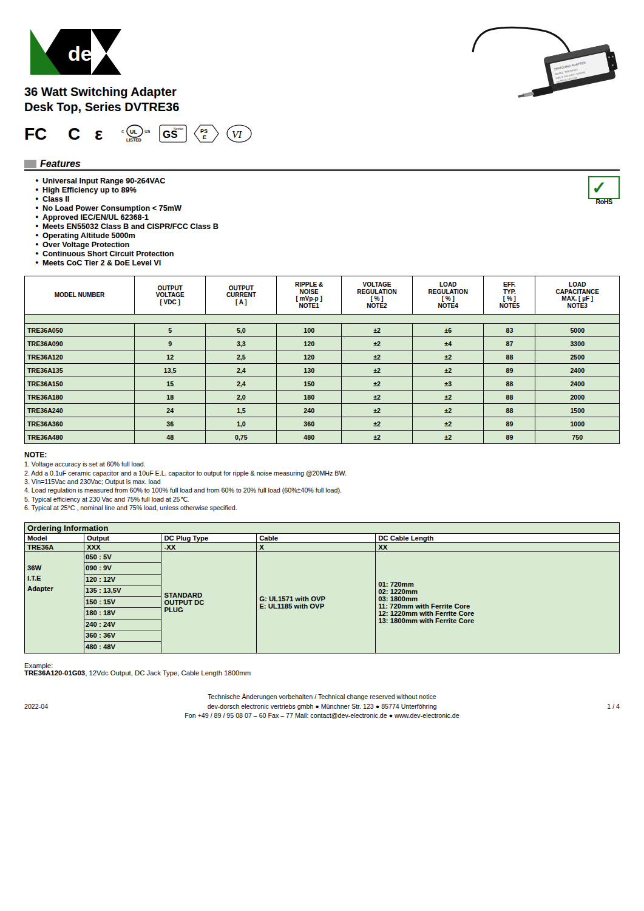dev
36 Watt Switching Adapter
Desk Top, Series DVTRE36
FC C ε c UL us LISTED GS Nemko PS E VI
SWITCHING ADAPTER MODEL: TRE36A120 INPUT: 100-240V~ 50/60Hz OUTPUT: 12V 2.5A
✓
RoHS
Features
Universal Input Range 90-264VAC
High Efficiency up to 89%
Class II
No Load Power Consumption < 75mW
Approved IEC/EN/UL 62368-1
Meets EN55032 Class B and CISPR/FCC Class B
Operating Altitude 5000m
Over Voltage Protection
Continuous Short Circuit Protection
Meets CoC Tier 2 & DoE Level VI
| MODEL NUMBER | OUTPUT VOLTAGE [ VDC ] | OUTPUT CURRENT [ A ] | RIPPLE & NOISE [ mVp-p ] NOTE1 | VOLTAGE REGULATION [ % ] NOTE2 | LOAD REGULATION [ % ] NOTE4 | EFF. TYP. [ % ] NOTE5 | LOAD CAPACITANCE MAX. [ µF ] NOTE3 |
| --- | --- | --- | --- | --- | --- | --- | --- |
| TRE36A050 | 5 | 5,0 | 100 | ±2 | ±6 | 83 | 5000 |
| TRE36A090 | 9 | 3,3 | 120 | ±2 | ±4 | 87 | 3300 |
| TRE36A120 | 12 | 2,5 | 120 | ±2 | ±2 | 88 | 2500 |
| TRE36A135 | 13,5 | 2,4 | 130 | ±2 | ±2 | 89 | 2400 |
| TRE36A150 | 15 | 2,4 | 150 | ±2 | ±3 | 88 | 2400 |
| TRE36A180 | 18 | 2,0 | 180 | ±2 | ±2 | 88 | 2000 |
| TRE36A240 | 24 | 1,5 | 240 | ±2 | ±2 | 88 | 1500 |
| TRE36A360 | 36 | 1,0 | 360 | ±2 | ±2 | 89 | 1000 |
| TRE36A480 | 48 | 0,75 | 480 | ±2 | ±2 | 89 | 750 |
NOTE:
1. Voltage accuracy is set at 60% full load.
2. Add a 0.1uF ceramic capacitor and a 10uF E.L. capacitor to output for ripple & noise measuring @20MHz BW.
3. Vin=115Vac and 230Vac; Output is max. load
4. Load regulation is measured from 60% to 100% full load and from 60% to 20% full load (60%±40% full load).
5. Typical efficiency at 230 Vac and 75% full load at 25℃.
6. Typical at 25°C , nominal line and 75% load, unless otherwise specified.
Ordering Information
| Model | Output | DC Plug Type | Cable | DC Cable Length |
| --- | --- | --- | --- | --- |
| TRE36A | XXX | -XX | X | XX |
| 36W I.T.E Adapter | 050 : 5V 090 : 9V 120 : 12V 135 : 13,5V 150 : 15V 180 : 18V 240 : 24V 360 : 36V 480 : 48V | STANDARD OUTPUT DC PLUG | G: UL1571 with OVP E: UL1185 with OVP | 01: 720mm 02: 1220mm 03: 1800mm 11: 720mm with Ferrite Core 12: 1220mm with Ferrite Core 13: 1800mm with Ferrite Core |
Example:
TRE36A120-01G03, 12Vdc Output, DC Jack Type, Cable Length 1800mm
Technische Änderungen vorbehalten / Technical change reserved without notice
2022-04
dev-dorsch electronic vertriebs gmbh ● Münchner Str. 123 ● 85774 Unterföhring
Fon +49 / 89 / 95 08 07 – 60 Fax – 77 Mail: contact@dev-electronic.de ● www.dev-electronic.de
1 / 4